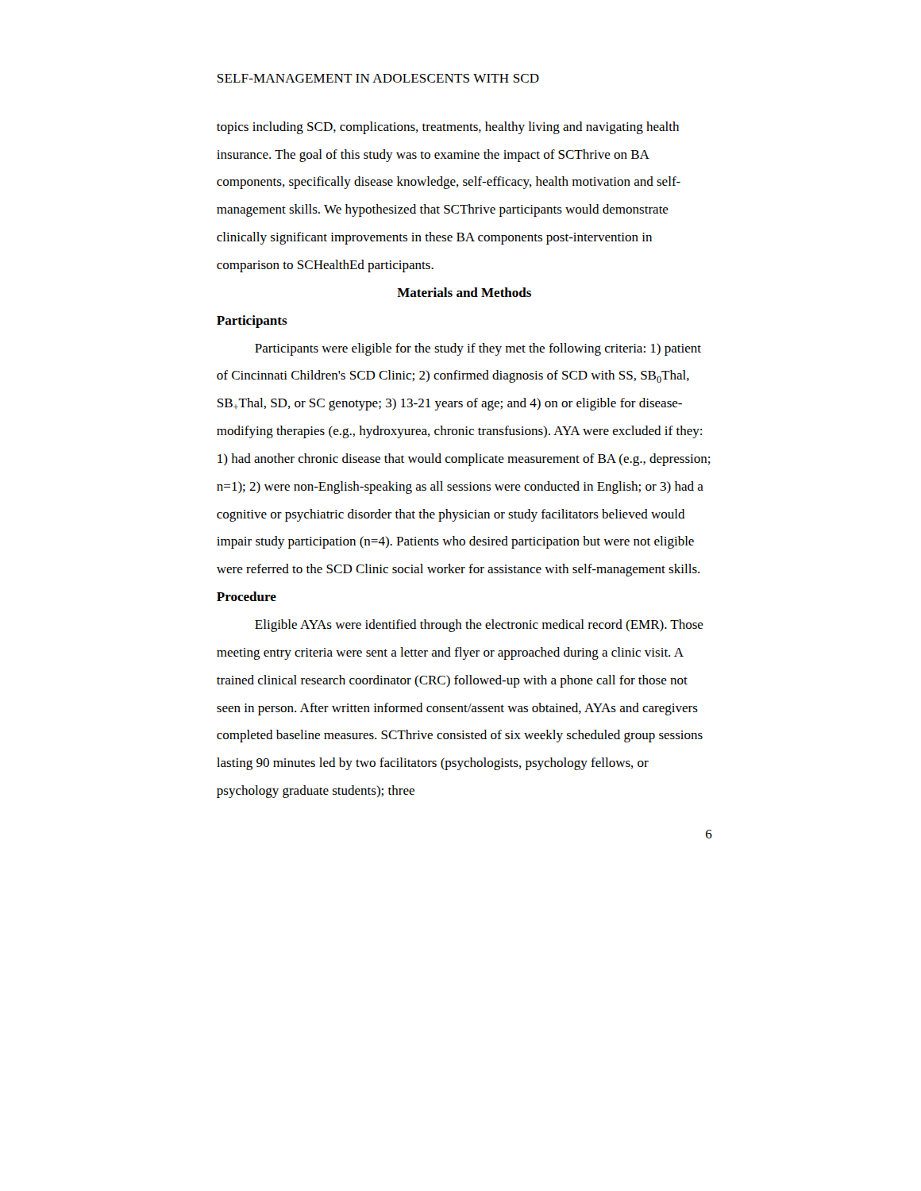SELF-MANAGEMENT IN ADOLESCENTS WITH SCD
topics including SCD, complications, treatments, healthy living and navigating health insurance. The goal of this study was to examine the impact of SCThrive on BA components, specifically disease knowledge, self-efficacy, health motivation and self-management skills. We hypothesized that SCThrive participants would demonstrate clinically significant improvements in these BA components post-intervention in comparison to SCHealthEd participants.
Materials and Methods
Participants
Participants were eligible for the study if they met the following criteria: 1) patient of Cincinnati Children's SCD Clinic; 2) confirmed diagnosis of SCD with SS, SB0Thal, SB+Thal, SD, or SC genotype; 3) 13-21 years of age; and 4) on or eligible for disease-modifying therapies (e.g., hydroxyurea, chronic transfusions). AYA were excluded if they: 1) had another chronic disease that would complicate measurement of BA (e.g., depression; n=1); 2) were non-English-speaking as all sessions were conducted in English; or 3) had a cognitive or psychiatric disorder that the physician or study facilitators believed would impair study participation (n=4). Patients who desired participation but were not eligible were referred to the SCD Clinic social worker for assistance with self-management skills.
Procedure
Eligible AYAs were identified through the electronic medical record (EMR). Those meeting entry criteria were sent a letter and flyer or approached during a clinic visit. A trained clinical research coordinator (CRC) followed-up with a phone call for those not seen in person. After written informed consent/assent was obtained, AYAs and caregivers completed baseline measures. SCThrive consisted of six weekly scheduled group sessions lasting 90 minutes led by two facilitators (psychologists, psychology fellows, or psychology graduate students); three
6